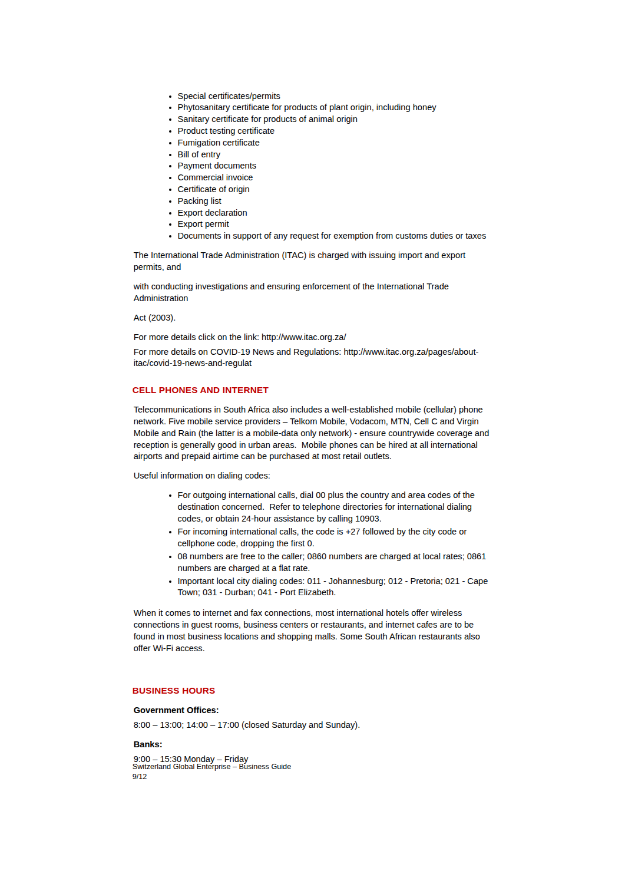Special certificates/permits
Phytosanitary certificate for products of plant origin, including honey
Sanitary certificate for products of animal origin
Product testing certificate
Fumigation certificate
Bill of entry
Payment documents
Commercial invoice
Certificate of origin
Packing list
Export declaration
Export permit
Documents in support of any request for exemption from customs duties or taxes
The International Trade Administration (ITAC) is charged with issuing import and export permits, and
with conducting investigations and ensuring enforcement of the International Trade Administration
Act (2003).
For more details click on the link: http://www.itac.org.za/
For more details on COVID-19 News and Regulations: http://www.itac.org.za/pages/about-itac/covid-19-news-and-regulat
CELL PHONES AND INTERNET
Telecommunications in South Africa also includes a well-established mobile (cellular) phone network. Five mobile service providers – Telkom Mobile, Vodacom, MTN, Cell C and Virgin Mobile and Rain (the latter is a mobile-data only network) - ensure countrywide coverage and reception is generally good in urban areas. Mobile phones can be hired at all international airports and prepaid airtime can be purchased at most retail outlets.
Useful information on dialing codes:
For outgoing international calls, dial 00 plus the country and area codes of the destination concerned. Refer to telephone directories for international dialing codes, or obtain 24-hour assistance by calling 10903.
For incoming international calls, the code is +27 followed by the city code or cellphone code, dropping the first 0.
08 numbers are free to the caller; 0860 numbers are charged at local rates; 0861 numbers are charged at a flat rate.
Important local city dialing codes: 011 - Johannesburg; 012 - Pretoria; 021 - Cape Town; 031 - Durban; 041 - Port Elizabeth.
When it comes to internet and fax connections, most international hotels offer wireless connections in guest rooms, business centers or restaurants, and internet cafes are to be found in most business locations and shopping malls. Some South African restaurants also offer Wi-Fi access.
BUSINESS HOURS
Government Offices:
8:00 – 13:00; 14:00 – 17:00 (closed Saturday and Sunday).
Banks:
9:00 – 15:30 Monday – Friday
Switzerland Global Enterprise – Business Guide
9/12